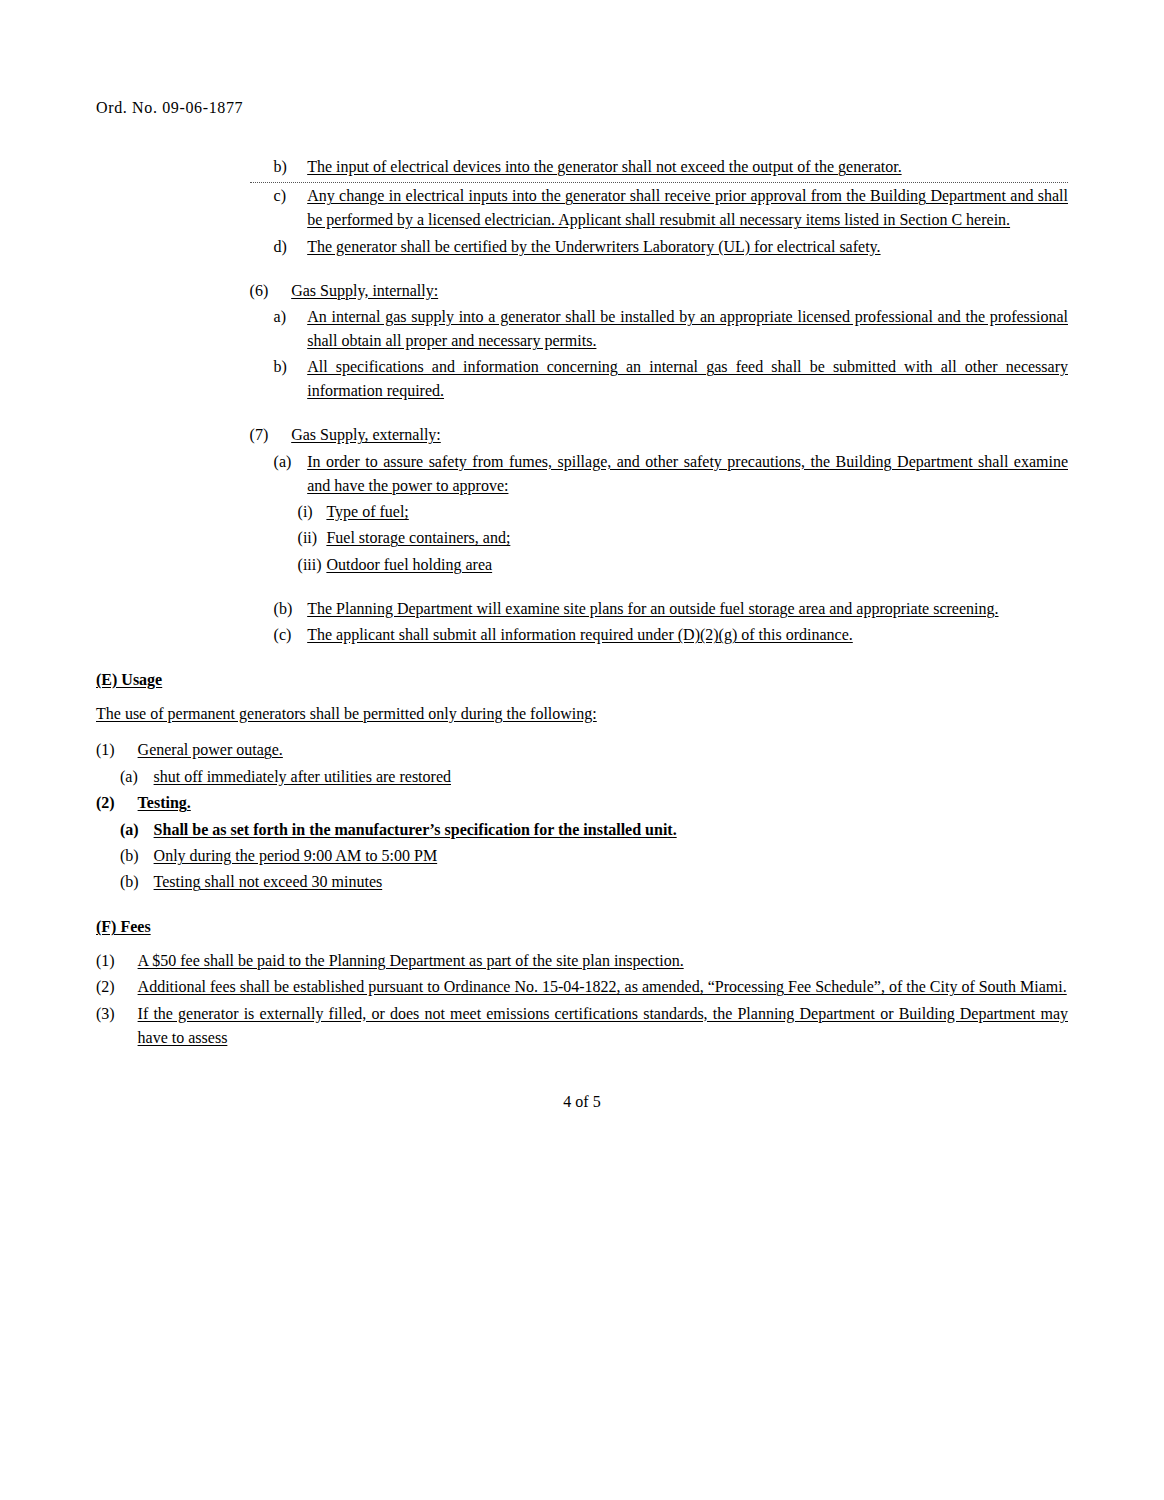Ord. No. 09-06-1877
b) The input of electrical devices into the generator shall not exceed the output of the generator.
c) Any change in electrical inputs into the generator shall receive prior approval from the Building Department and shall be performed by a licensed electrician. Applicant shall resubmit all necessary items listed in Section C herein.
d) The generator shall be certified by the Underwriters Laboratory (UL) for electrical safety.
(6) Gas Supply, internally:
a) An internal gas supply into a generator shall be installed by an appropriate licensed professional and the professional shall obtain all proper and necessary permits.
b) All specifications and information concerning an internal gas feed shall be submitted with all other necessary information required.
(7) Gas Supply, externally:
(a) In order to assure safety from fumes, spillage, and other safety precautions, the Building Department shall examine and have the power to approve:
(i) Type of fuel;
(ii) Fuel storage containers, and;
(iii) Outdoor fuel holding area
(b) The Planning Department will examine site plans for an outside fuel storage area and appropriate screening.
(c) The applicant shall submit all information required under (D)(2)(g) of this ordinance.
(E) Usage
The use of permanent generators shall be permitted only during the following:
(1) General power outage.
(a) shut off immediately after utilities are restored
(2) Testing.
(a) Shall be as set forth in the manufacturer’s specification for the installed unit.
(b) Only during the period 9:00 AM to 5:00 PM
(b) Testing shall not exceed 30 minutes
(F) Fees
(1) A $50 fee shall be paid to the Planning Department as part of the site plan inspection.
(2) Additional fees shall be established pursuant to Ordinance No. 15-04-1822, as amended, “Processing Fee Schedule”, of the City of South Miami.
(3) If the generator is externally filled, or does not meet emissions certifications standards, the Planning Department or Building Department may have to assess
4 of 5